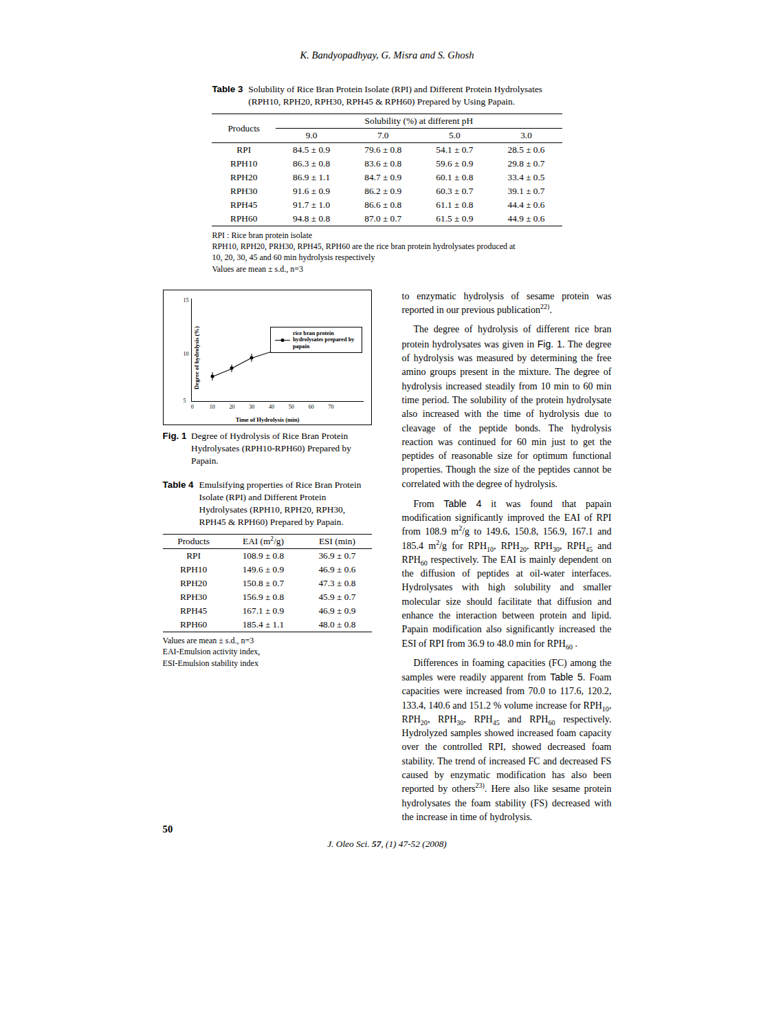K. Bandyopadhyay, G. Misra and S. Ghosh
Table 3 Solubility of Rice Bran Protein Isolate (RPI) and Different Protein Hydrolysates (RPH10, RPH20, RPH30, RPH45 & RPH60) Prepared by Using Papain.
| Products | Solubility (%) at different pH |
| 9.0 | 7.0 | 5.0 | 3.0 |
| RPI | 84.5 ± 0.9 | 79.6 ± 0.8 | 54.1 ± 0.7 | 28.5 ± 0.6 |
| RPH10 | 86.3 ± 0.8 | 83.6 ± 0.8 | 59.6 ± 0.9 | 29.8 ± 0.7 |
| RPH20 | 86.9 ± 1.1 | 84.7 ± 0.9 | 60.1 ± 0.8 | 33.4 ± 0.5 |
| RPH30 | 91.6 ± 0.9 | 86.2 ± 0.9 | 60.3 ± 0.7 | 39.1 ± 0.7 |
| RPH45 | 91.7 ± 1.0 | 86.6 ± 0.8 | 61.1 ± 0.8 | 44.4 ± 0.6 |
| RPH60 | 94.8 ± 0.8 | 87.0 ± 0.7 | 61.5 ± 0.9 | 44.9 ± 0.6 |
RPI : Rice bran protein isolate
RPH10, RPH20, PRH30, RPH45, RPH60 are the rice bran protein hydrolysates produced at
10, 20, 30, 45 and 60 min hydrolysis respectively
Values are mean ± s.d., n=3
Degree of hydrolysis (%)
Time of Hydrolysis (min)
15
10
5
0
10
20
30
40
50
60
70
rice bran protein hydrolysates prepared by papain
Fig. 1 Degree of Hydrolysis of Rice Bran Protein Hydrolysates (RPH10-RPH60) Prepared by Papain.
Table 4 Emulsifying properties of Rice Bran Protein Isolate (RPI) and Different Protein Hydrolysates (RPH10, RPH20, RPH30, RPH45 & RPH60) Prepared by Papain.
| Products | EAI (m 2 /g) | ESI (min) |
| RPI | 108.9 ± 0.8 | 36.9 ± 0.7 |
| RPH10 | 149.6 ± 0.9 | 46.9 ± 0.6 |
| RPH20 | 150.8 ± 0.7 | 47.3 ± 0.8 |
| RPH30 | 156.9 ± 0.8 | 45.9 ± 0.7 |
| RPH45 | 167.1 ± 0.9 | 46.9 ± 0.9 |
| RPH60 | 185.4 ± 1.1 | 48.0 ± 0.8 |
Values are mean ± s.d., n=3
EAI-Emulsion activity index,
ESI-Emulsion stability index
to enzymatic hydrolysis of sesame protein was reported in our previous publication22).
The degree of hydrolysis of different rice bran protein hydrolysates was given in Fig. 1. The degree of hydrolysis was measured by determining the free amino groups present in the mixture. The degree of hydrolysis increased steadily from 10 min to 60 min time period. The solubility of the protein hydrolysate also increased with the time of hydrolysis due to cleavage of the peptide bonds. The hydrolysis reaction was continued for 60 min just to get the peptides of reasonable size for optimum functional properties. Though the size of the peptides cannot be correlated with the degree of hydrolysis.
From Table 4 it was found that papain modification significantly improved the EAI of RPI from 108.9 m2/g to 149.6, 150.8, 156.9, 167.1 and 185.4 m2/g for RPH10, RPH20, RPH30, RPH45 and RPH60 respectively. The EAI is mainly dependent on the diffusion of peptides at oil-water interfaces. Hydrolysates with high solubility and smaller molecular size should facilitate that diffusion and enhance the interaction between protein and lipid. Papain modification also significantly increased the ESI of RPI from 36.9 to 48.0 min for RPH60 .
Differences in foaming capacities (FC) among the samples were readily apparent from Table 5. Foam capacities were increased from 70.0 to 117.6, 120.2, 133.4, 140.6 and 151.2 % volume increase for RPH10, RPH20, RPH30, RPH45 and RPH60 respectively. Hydrolyzed samples showed increased foam capacity over the controlled RPI, showed decreased foam stability. The trend of increased FC and decreased FS caused by enzymatic modification has also been reported by others23). Here also like sesame protein hydrolysates the foam stability (FS) decreased with the increase in time of hydrolysis.
50
J. Oleo Sci. 57, (1) 47-52 (2008)